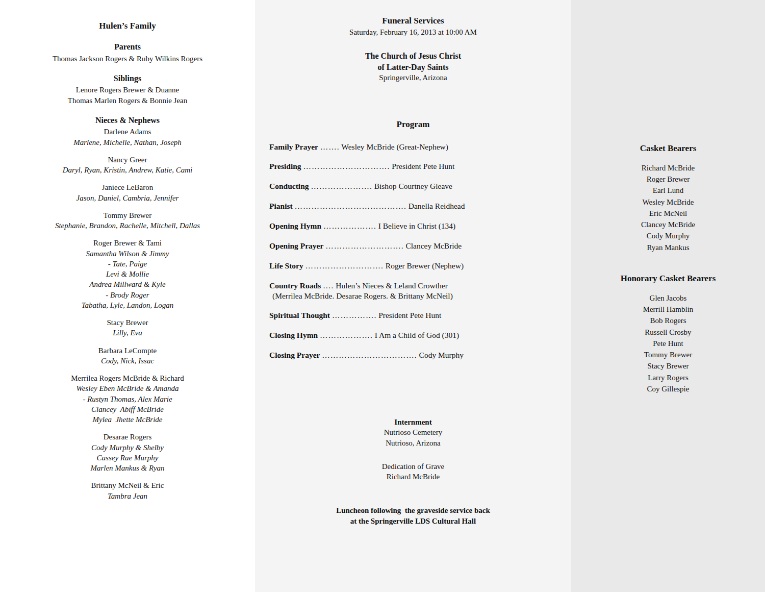Hulen’s Family
Parents
Thomas Jackson Rogers & Ruby Wilkins Rogers
Siblings
Lenore Rogers Brewer & Duanne
Thomas Marlen Rogers & Bonnie Jean
Nieces & Nephews
Darlene Adams
Marlene, Michelle, Nathan, Joseph
Nancy Greer
Daryl, Ryan, Kristin, Andrew, Katie, Cami
Janiece LeBaron
Jason, Daniel, Cambria, Jennifer
Tommy Brewer
Stephanie, Brandon, Rachelle, Mitchell, Dallas
Roger Brewer & Tami
Samantha Wilson & Jimmy
- Tate, Paige
Levi & Mollie
Andrea Millward & Kyle
- Brody Roger
Tabatha, Lyle, Landon, Logan
Stacy Brewer
Lilly, Eva
Barbara LeCompte
Cody, Nick, Issac
Merrilea Rogers McBride & Richard
Wesley Eben McBride & Amanda
- Rustyn Thomas, Alex Marie
Clancey Abiff McBride
Mylea Jhette McBride
Desarae Rogers
Cody Murphy & Shelby
Cassey Rae Murphy
Marlen Mankus & Ryan
Brittany McNeil & Eric
Tambra Jean
Funeral Services
Saturday, February 16, 2013 at 10:00 AM
The Church of Jesus Christ
of Latter-Day Saints
Springerville, Arizona
Program
Family Prayer ……. Wesley McBride (Great-Nephew)
Presiding …………………………. President Pete Hunt
Conducting …………………. Bishop Courtney Gleave
Pianist …………………………………. Danella Reidhead
Opening Hymn ………………. I Believe in Christ (134)
Opening Prayer ………………………. Clancey McBride
Life Story ………………………. Roger Brewer (Nephew)
Country Roads …. Hulen’s Nieces & Leland Crowther (Merrilea McBride. Desarae Rogers. & Brittany McNeil)
Spiritual Thought ……………. President Pete Hunt
Closing Hymn ………………. I Am a Child of God (301)
Closing Prayer ……………………………. Cody Murphy
Internment
Nutrioso Cemetery
Nutrioso, Arizona
Dedication of Grave
Richard McBride
Luncheon following the graveside service back
at the Springerville LDS Cultural Hall
Casket Bearers
Richard McBride
Roger Brewer
Earl Lund
Wesley McBride
Eric McNeil
Clancey McBride
Cody Murphy
Ryan Mankus
Honorary Casket Bearers
Glen Jacobs
Merrill Hamblin
Bob Rogers
Russell Crosby
Pete Hunt
Tommy Brewer
Stacy Brewer
Larry Rogers
Coy Gillespie